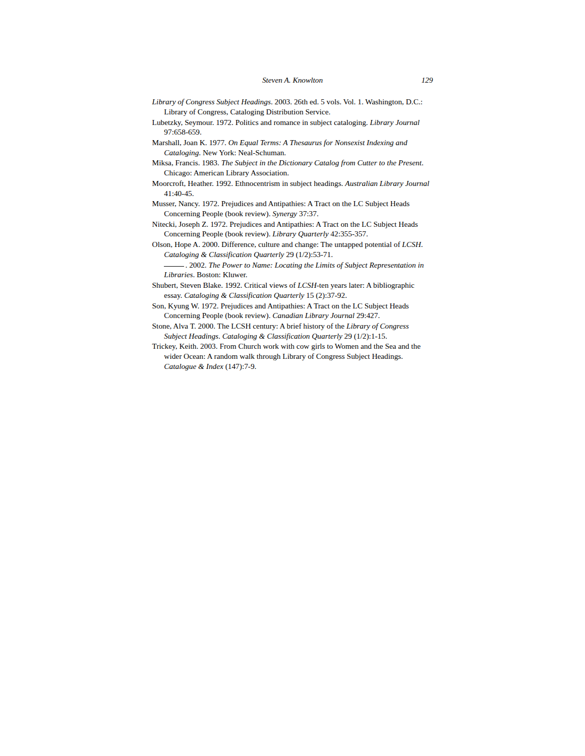Steven A. Knowlton 129
Library of Congress Subject Headings. 2003. 26th ed. 5 vols. Vol. 1. Washington, D.C.: Library of Congress, Cataloging Distribution Service.
Lubetzky, Seymour. 1972. Politics and romance in subject cataloging. Library Journal 97:658-659.
Marshall, Joan K. 1977. On Equal Terms: A Thesaurus for Nonsexist Indexing and Cataloging. New York: Neal-Schuman.
Miksa, Francis. 1983. The Subject in the Dictionary Catalog from Cutter to the Present. Chicago: American Library Association.
Moorcroft, Heather. 1992. Ethnocentrism in subject headings. Australian Library Journal 41:40-45.
Musser, Nancy. 1972. Prejudices and Antipathies: A Tract on the LC Subject Heads Concerning People (book review). Synergy 37:37.
Nitecki, Joseph Z. 1972. Prejudices and Antipathies: A Tract on the LC Subject Heads Concerning People (book review). Library Quarterly 42:355-357.
Olson, Hope A. 2000. Difference, culture and change: The untapped potential of LCSH. Cataloging & Classification Quarterly 29 (1/2):53-71.
. 2002. The Power to Name: Locating the Limits of Subject Representation in Libraries. Boston: Kluwer.
Shubert, Steven Blake. 1992. Critical views of LCSH-ten years later: A bibliographic essay. Cataloging & Classification Quarterly 15 (2):37-92.
Son, Kyung W. 1972. Prejudices and Antipathies: A Tract on the LC Subject Heads Concerning People (book review). Canadian Library Journal 29:427.
Stone, Alva T. 2000. The LCSH century: A brief history of the Library of Congress Subject Headings. Cataloging & Classification Quarterly 29 (1/2):1-15.
Trickey, Keith. 2003. From Church work with cow girls to Women and the Sea and the wider Ocean: A random walk through Library of Congress Subject Headings. Catalogue & Index (147):7-9.